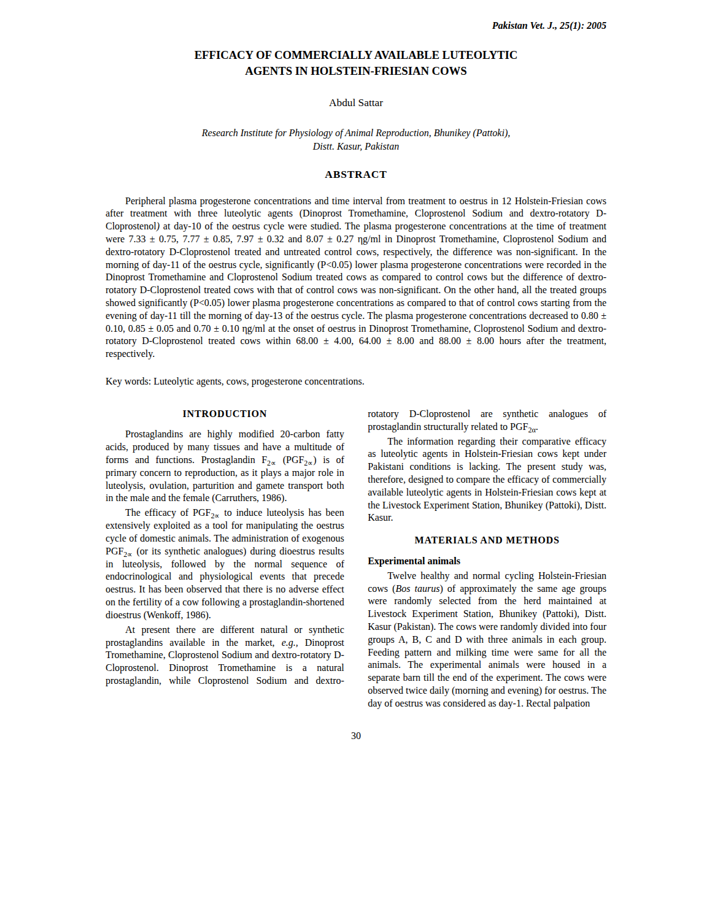Pakistan Vet. J., 25(1): 2005
Efficacy of Commercially Available Luteolytic
Agents in Holstein-Friesian Cows
Abdul Sattar
Research Institute for Physiology of Animal Reproduction, Bhunikey (Pattoki),
Distt. Kasur, Pakistan
ABSTRACT
Peripheral plasma progesterone concentrations and time interval from treatment to oestrus in 12 Holstein-Friesian cows after treatment with three luteolytic agents (Dinoprost Tromethamine, Cloprostenol Sodium and dextro-rotatory D-Cloprostenol) at day-10 of the oestrus cycle were studied. The plasma progesterone concentrations at the time of treatment were 7.33 ± 0.75, 7.77 ± 0.85, 7.97 ± 0.32 and 8.07 ± 0.27 ηg/ml in Dinoprost Tromethamine, Cloprostenol Sodium and dextro-rotatory D-Cloprostenol treated and untreated control cows, respectively, the difference was non-significant. In the morning of day-11 of the oestrus cycle, significantly (P<0.05) lower plasma progesterone concentrations were recorded in the Dinoprost Tromethamine and Cloprostenol Sodium treated cows as compared to control cows but the difference of dextro-rotatory D-Cloprostenol treated cows with that of control cows was non-significant. On the other hand, all the treated groups showed significantly (P<0.05) lower plasma progesterone concentrations as compared to that of control cows starting from the evening of day-11 till the morning of day-13 of the oestrus cycle. The plasma progesterone concentrations decreased to 0.80 ± 0.10, 0.85 ± 0.05 and 0.70 ± 0.10 ηg/ml at the onset of oestrus in Dinoprost Tromethamine, Cloprostenol Sodium and dextro-rotatory D-Cloprostenol treated cows within 68.00 ± 4.00, 64.00 ± 8.00 and 88.00 ± 8.00 hours after the treatment, respectively.
Key words: Luteolytic agents, cows, progesterone concentrations.
INTRODUCTION
Prostaglandins are highly modified 20-carbon fatty acids, produced by many tissues and have a multitude of forms and functions. Prostaglandin F2∝ (PGF2∝) is of primary concern to reproduction, as it plays a major role in luteolysis, ovulation, parturition and gamete transport both in the male and the female (Carruthers, 1986).
The efficacy of PGF2∝ to induce luteolysis has been extensively exploited as a tool for manipulating the oestrus cycle of domestic animals. The administration of exogenous PGF2∝ (or its synthetic analogues) during dioestrus results in luteolysis, followed by the normal sequence of endocrinological and physiological events that precede oestrus. It has been observed that there is no adverse effect on the fertility of a cow following a prostaglandin-shortened dioestrus (Wenkoff, 1986).
At present there are different natural or synthetic prostaglandins available in the market, e.g., Dinoprost Tromethamine, Cloprostenol Sodium and dextro-rotatory D-Cloprostenol. Dinoprost Tromethamine is a natural prostaglandin, while Cloprostenol Sodium and dextro-rotatory D-Cloprostenol are synthetic analogues of prostaglandin structurally related to PGF2α.
The information regarding their comparative efficacy as luteolytic agents in Holstein-Friesian cows kept under Pakistani conditions is lacking. The present study was, therefore, designed to compare the efficacy of commercially available luteolytic agents in Holstein-Friesian cows kept at the Livestock Experiment Station, Bhunikey (Pattoki), Distt. Kasur.
MATERIALS AND METHODS
Experimental animals
Twelve healthy and normal cycling Holstein-Friesian cows (Bos taurus) of approximately the same age groups were randomly selected from the herd maintained at Livestock Experiment Station, Bhunikey (Pattoki), Distt. Kasur (Pakistan). The cows were randomly divided into four groups A, B, C and D with three animals in each group. Feeding pattern and milking time were same for all the animals. The experimental animals were housed in a separate barn till the end of the experiment. The cows were observed twice daily (morning and evening) for oestrus. The day of oestrus was considered as day-1. Rectal palpation
30